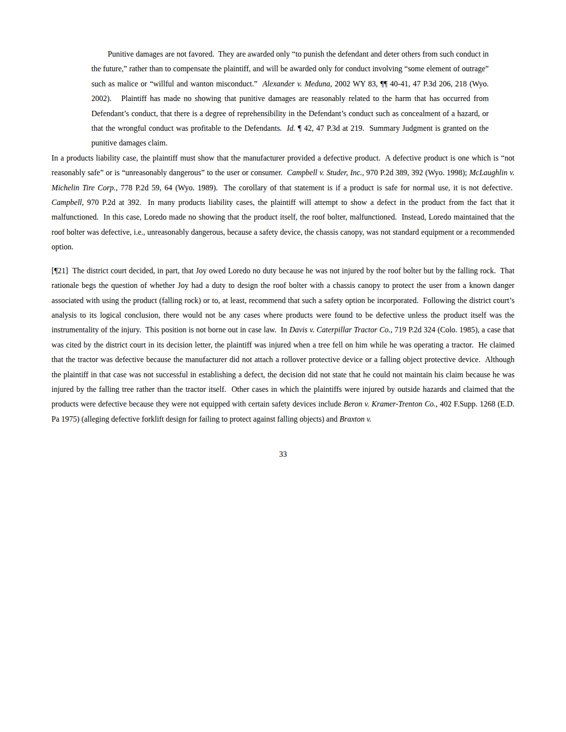Punitive damages are not favored. They are awarded only “to punish the defendant and deter others from such conduct in the future,” rather than to compensate the plaintiff, and will be awarded only for conduct involving “some element of outrage” such as malice or “willful and wanton misconduct.” Alexander v. Meduna, 2002 WY 83, ¶¶ 40-41, 47 P.3d 206, 218 (Wyo. 2002). Plaintiff has made no showing that punitive damages are reasonably related to the harm that has occurred from Defendant’s conduct, that there is a degree of reprehensibility in the Defendant’s conduct such as concealment of a hazard, or that the wrongful conduct was profitable to the Defendants. Id. ¶ 42, 47 P.3d at 219. Summary Judgment is granted on the punitive damages claim.
In a products liability case, the plaintiff must show that the manufacturer provided a defective product. A defective product is one which is “not reasonably safe” or is “unreasonably dangerous” to the user or consumer. Campbell v. Studer, Inc., 970 P.2d 389, 392 (Wyo. 1998); McLaughlin v. Michelin Tire Corp., 778 P.2d 59, 64 (Wyo. 1989). The corollary of that statement is if a product is safe for normal use, it is not defective. Campbell, 970 P.2d at 392. In many products liability cases, the plaintiff will attempt to show a defect in the product from the fact that it malfunctioned. In this case, Loredo made no showing that the product itself, the roof bolter, malfunctioned. Instead, Loredo maintained that the roof bolter was defective, i.e., unreasonably dangerous, because a safety device, the chassis canopy, was not standard equipment or a recommended option.
[¶21] The district court decided, in part, that Joy owed Loredo no duty because he was not injured by the roof bolter but by the falling rock. That rationale begs the question of whether Joy had a duty to design the roof bolter with a chassis canopy to protect the user from a known danger associated with using the product (falling rock) or to, at least, recommend that such a safety option be incorporated. Following the district court’s analysis to its logical conclusion, there would not be any cases where products were found to be defective unless the product itself was the instrumentality of the injury. This position is not borne out in case law. In Davis v. Caterpillar Tractor Co., 719 P.2d 324 (Colo. 1985), a case that was cited by the district court in its decision letter, the plaintiff was injured when a tree fell on him while he was operating a tractor. He claimed that the tractor was defective because the manufacturer did not attach a rollover protective device or a falling object protective device. Although the plaintiff in that case was not successful in establishing a defect, the decision did not state that he could not maintain his claim because he was injured by the falling tree rather than the tractor itself. Other cases in which the plaintiffs were injured by outside hazards and claimed that the products were defective because they were not equipped with certain safety devices include Beron v. Kramer-Trenton Co., 402 F.Supp. 1268 (E.D. Pa 1975) (alleging defective forklift design for failing to protect against falling objects) and Braxton v.
33